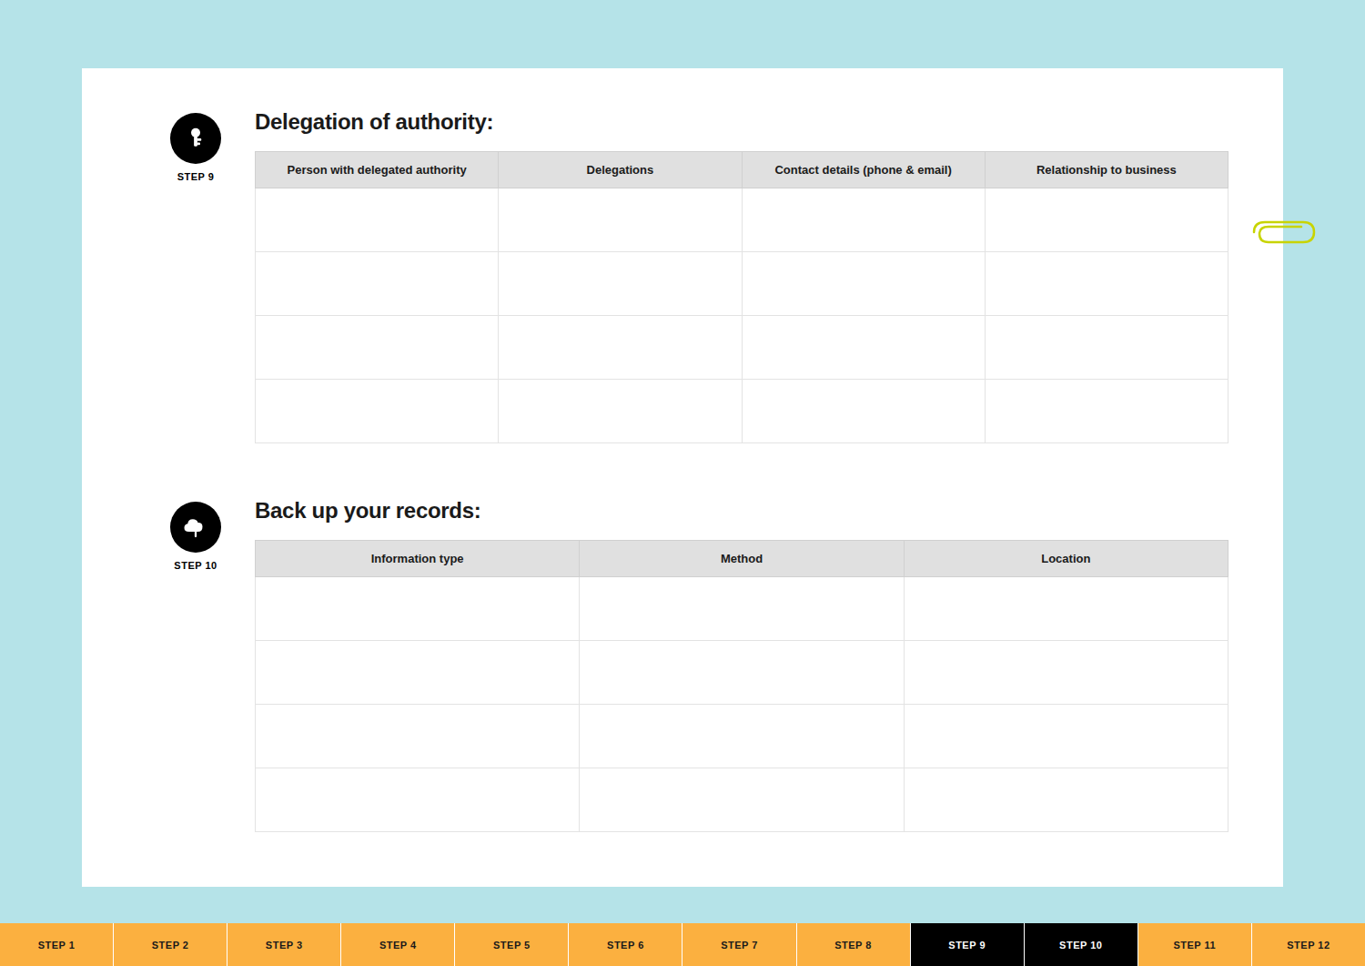STEP 9
Delegation of authority:
| Person with delegated authority | Delegations | Contact details (phone & email) | Relationship to business |
| --- | --- | --- | --- |
STEP 10
Back up your records:
| Information type | Method | Location |
| --- | --- | --- |
STEP 1
STEP 2
STEP 3
STEP 4
STEP 5
STEP 6
STEP 7
STEP 8
STEP 9
STEP 10
STEP 11
STEP 12